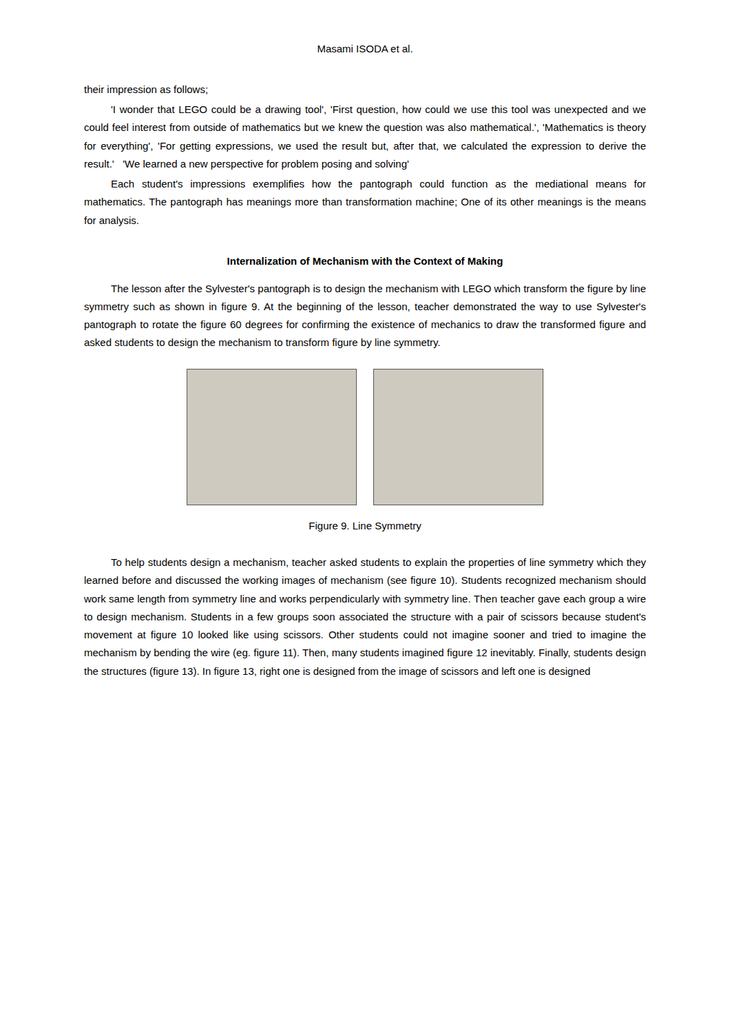Masami ISODA et al.
their impression as follows;
'I wonder that LEGO could be a drawing tool', 'First question, how could we use this tool was unexpected and we could feel interest from outside of mathematics but we knew the question was also mathematical.', 'Mathematics is theory for everything', 'For getting expressions, we used the result but, after that, we calculated the expression to derive the result.' 'We learned a new perspective for problem posing and solving'
Each student's impressions exemplifies how the pantograph could function as the mediational means for mathematics. The pantograph has meanings more than transformation machine; One of its other meanings is the means for analysis.
Internalization of Mechanism with the Context of Making
The lesson after the Sylvester's pantograph is to design the mechanism with LEGO which transform the figure by line symmetry such as shown in figure 9. At the beginning of the lesson, teacher demonstrated the way to use Sylvester's pantograph to rotate the figure 60 degrees for confirming the existence of mechanics to draw the transformed figure and asked students to design the mechanism to transform figure by line symmetry.
Figure 9. Line Symmetry
To help students design a mechanism, teacher asked students to explain the properties of line symmetry which they learned before and discussed the working images of mechanism (see figure 10). Students recognized mechanism should work same length from symmetry line and works perpendicularly with symmetry line. Then teacher gave each group a wire to design mechanism. Students in a few groups soon associated the structure with a pair of scissors because student's movement at figure 10 looked like using scissors. Other students could not imagine sooner and tried to imagine the mechanism by bending the wire (eg. figure 11). Then, many students imagined figure 12 inevitably. Finally, students design the structures (figure 13). In figure 13, right one is designed from the image of scissors and left one is designed